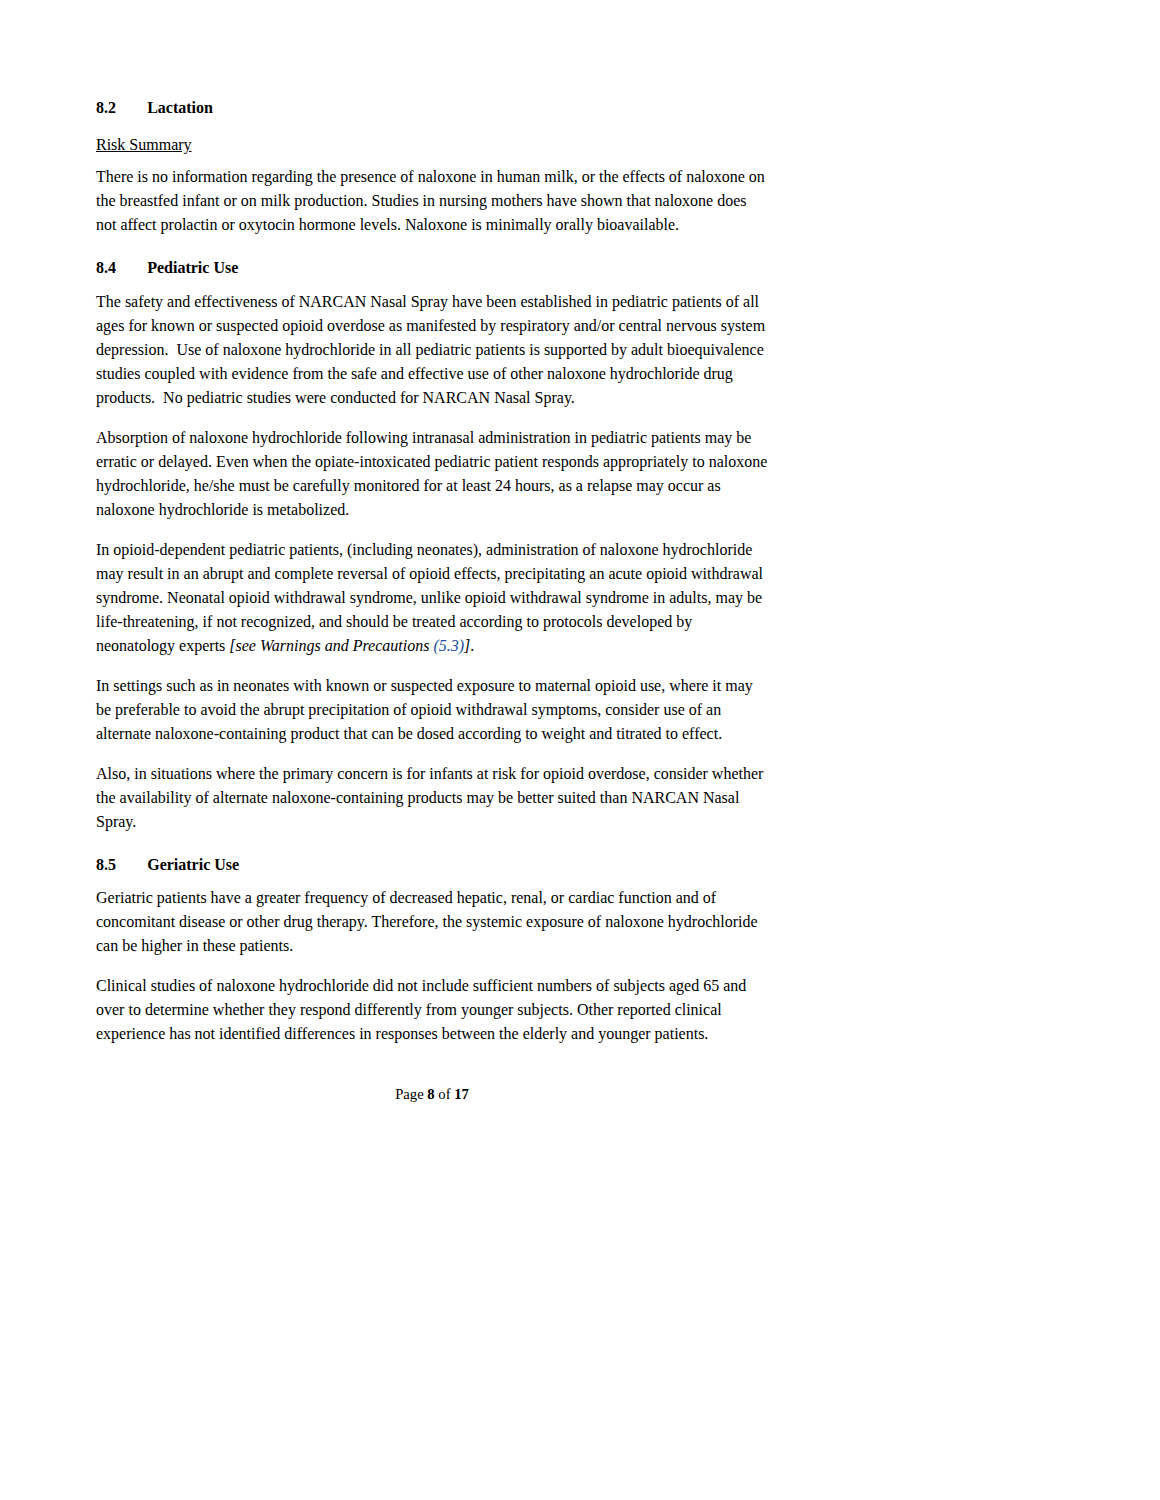8.2 Lactation
Risk Summary
There is no information regarding the presence of naloxone in human milk, or the effects of naloxone on the breastfed infant or on milk production. Studies in nursing mothers have shown that naloxone does not affect prolactin or oxytocin hormone levels. Naloxone is minimally orally bioavailable.
8.4 Pediatric Use
The safety and effectiveness of NARCAN Nasal Spray have been established in pediatric patients of all ages for known or suspected opioid overdose as manifested by respiratory and/or central nervous system depression. Use of naloxone hydrochloride in all pediatric patients is supported by adult bioequivalence studies coupled with evidence from the safe and effective use of other naloxone hydrochloride drug products. No pediatric studies were conducted for NARCAN Nasal Spray.
Absorption of naloxone hydrochloride following intranasal administration in pediatric patients may be erratic or delayed. Even when the opiate-intoxicated pediatric patient responds appropriately to naloxone hydrochloride, he/she must be carefully monitored for at least 24 hours, as a relapse may occur as naloxone hydrochloride is metabolized.
In opioid-dependent pediatric patients, (including neonates), administration of naloxone hydrochloride may result in an abrupt and complete reversal of opioid effects, precipitating an acute opioid withdrawal syndrome. Neonatal opioid withdrawal syndrome, unlike opioid withdrawal syndrome in adults, may be life-threatening, if not recognized, and should be treated according to protocols developed by neonatology experts [see Warnings and Precautions (5.3)].
In settings such as in neonates with known or suspected exposure to maternal opioid use, where it may be preferable to avoid the abrupt precipitation of opioid withdrawal symptoms, consider use of an alternate naloxone-containing product that can be dosed according to weight and titrated to effect.
Also, in situations where the primary concern is for infants at risk for opioid overdose, consider whether the availability of alternate naloxone-containing products may be better suited than NARCAN Nasal Spray.
8.5 Geriatric Use
Geriatric patients have a greater frequency of decreased hepatic, renal, or cardiac function and of concomitant disease or other drug therapy. Therefore, the systemic exposure of naloxone hydrochloride can be higher in these patients.
Clinical studies of naloxone hydrochloride did not include sufficient numbers of subjects aged 65 and over to determine whether they respond differently from younger subjects. Other reported clinical experience has not identified differences in responses between the elderly and younger patients.
Page 8 of 17